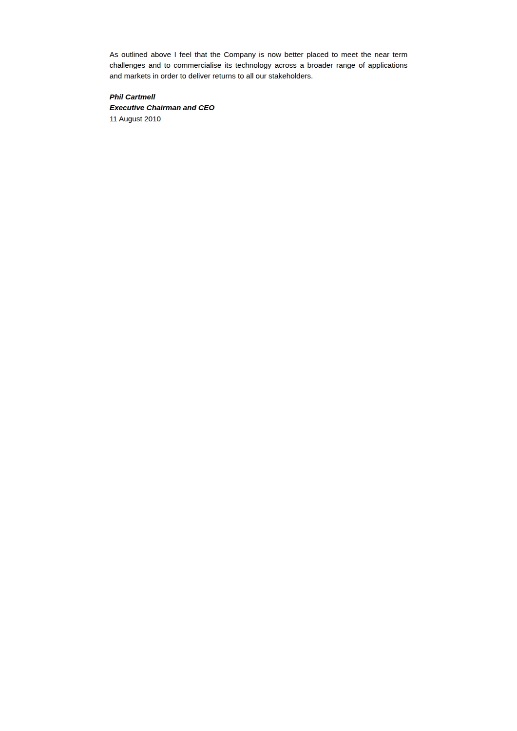As outlined above I feel that the Company is now better placed to meet the near term challenges and to commercialise its technology across a broader range of applications and markets in order to deliver returns to all our stakeholders.
Phil Cartmell Executive Chairman and CEO 11 August 2010